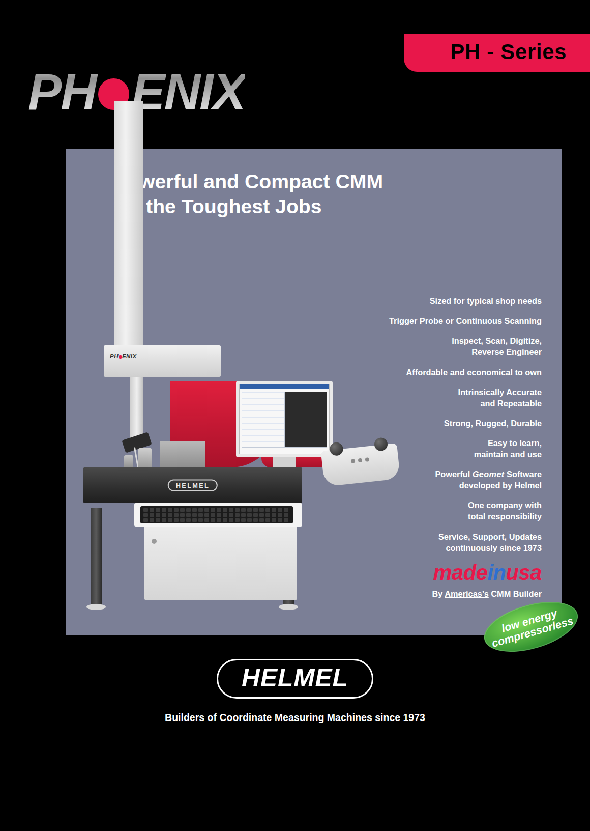PH - Series
PH ENIX
Powerful and Compact CMM
for the Toughest Jobs
PH ENIX
HELMEL
Sized for typical shop needs
Trigger Probe or Continuous Scanning
Inspect, Scan, Digitize,
Reverse Engineer
Affordable and economical to own
Intrinsically Accurate
and Repeatable
Strong, Rugged, Durable
Easy to learn,
maintain and use
Powerful Geomet Software
developed by Helmel
One company with
total responsibility
Service, Support, Updates
continuously since 1973
made in usa
By Americas’s CMM Builder
low energy compressorless
HELMEL
Builders of Coordinate Measuring Machines since 1973